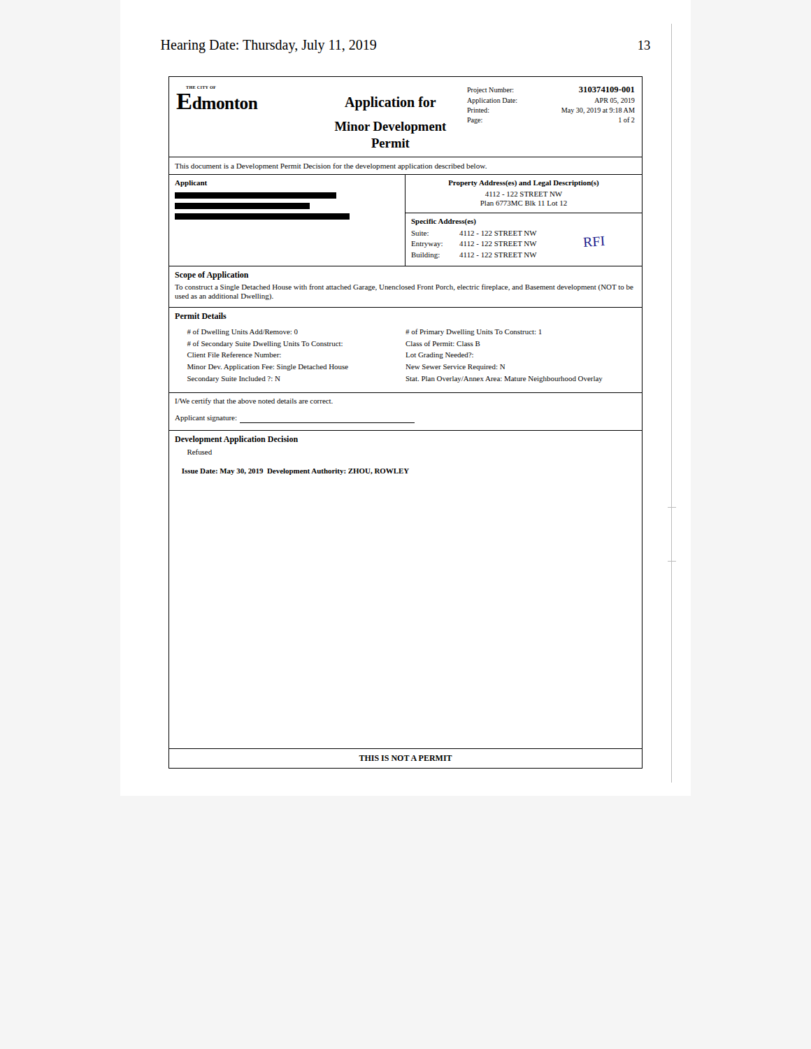Hearing Date: Thursday, July 11, 2019
13
THE CITY OF Edmonton
Application for
Minor Development Permit
Project Number: 310374109-001
Application Date: APR 05, 2019
Printed: May 30, 2019 at 9:18 AM
Page: 1 of 2
This document is a Development Permit Decision for the development application described below.
Applicant
Property Address(es) and Legal Description(s)
4112 - 122 STREET NW
Plan 6773MC Blk 11 Lot 12
Specific Address(es)
Suite: 4112 - 122 STREET NW
Entryway: 4112 - 122 STREET NW
Building: 4112 - 122 STREET NW
RFI
Scope of Application
To construct a Single Detached House with front attached Garage, Unenclosed Front Porch, electric fireplace, and Basement development (NOT to be used as an additional Dwelling).
Permit Details
# of Dwelling Units Add/Remove: 0
# of Secondary Suite Dwelling Units To Construct:
Client File Reference Number:
Minor Dev. Application Fee: Single Detached House
Secondary Suite Included ?: N
# of Primary Dwelling Units To Construct: 1
Class of Permit: Class B
Lot Grading Needed?:
New Sewer Service Required: N
Stat. Plan Overlay/Annex Area: Mature Neighbourhood Overlay
I/We certify that the above noted details are correct.
Applicant signature:
Development Application Decision
Refused
Issue Date: May 30, 2019 Development Authority: ZHOU, ROWLEY
THIS IS NOT A PERMIT